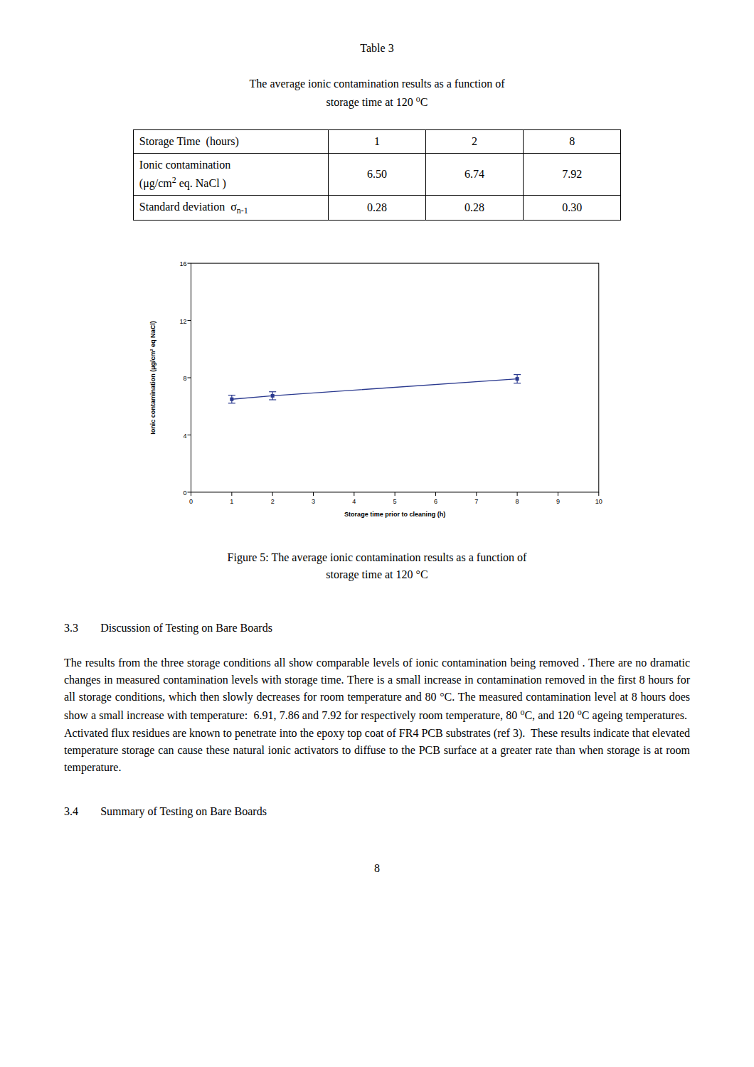Table 3
The average ionic contamination results as a function of
storage time at 120 oC
| Storage Time (hours) | 1 | 2 | 8 |
| Ionic contamination (μg/cm 2 eq. NaCl ) | 6.50 | 6.74 | 7.92 |
| Standard deviation σ n-1 | 0.28 | 0.28 | 0.30 |
16 12 8 4 0 0 1 2 3 4 5 6 7 8 9 10 Storage time prior to cleaning (h) Ionic contamination (µg/cm² eq NaCl)
Figure 5: The average ionic contamination results as a function of
storage time at 120 °C
3.3 Discussion of Testing on Bare Boards
The results from the three storage conditions all show comparable levels of ionic contamination being removed . There are no dramatic changes in measured contamination levels with storage time. There is a small increase in contamination removed in the first 8 hours for all storage conditions, which then slowly decreases for room temperature and 80 °C. The measured contamination level at 8 hours does show a small increase with temperature: 6.91, 7.86 and 7.92 for respectively room temperature, 80 oC, and 120 oC ageing temperatures. Activated flux residues are known to penetrate into the epoxy top coat of FR4 PCB substrates (ref 3). These results indicate that elevated temperature storage can cause these natural ionic activators to diffuse to the PCB surface at a greater rate than when storage is at room temperature.
3.4 Summary of Testing on Bare Boards
8